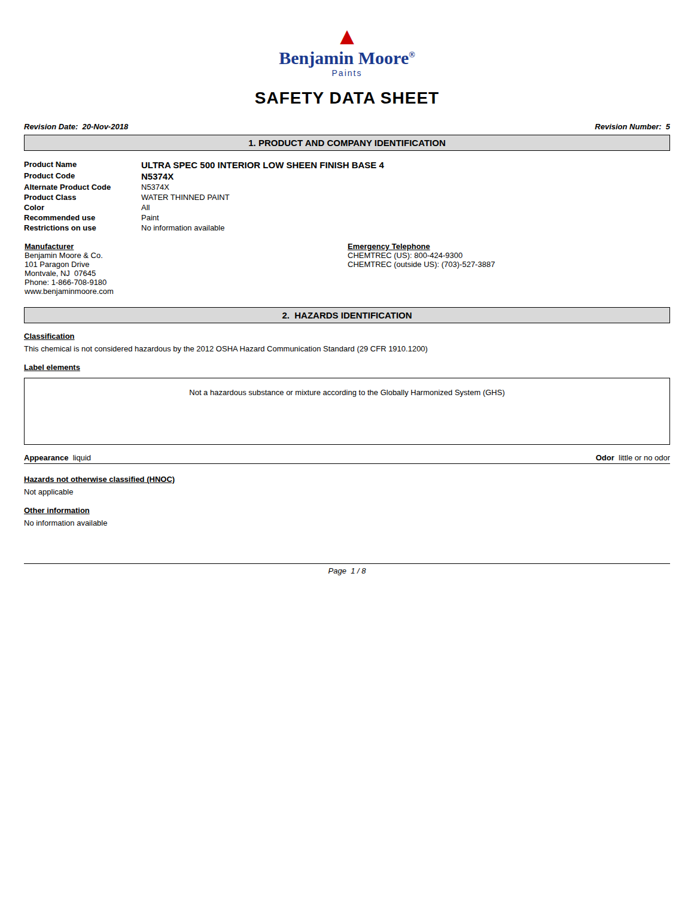▲
Benjamin Moore®
Paints
SAFETY DATA SHEET
Revision Date: 20-Nov-2018 Revision Number: 5
1. PRODUCT AND COMPANY IDENTIFICATION
| Product Name | ULTRA SPEC 500 INTERIOR LOW SHEEN FINISH BASE 4 |
| Product Code | N5374X |
| Alternate Product Code | N5374X |
| Product Class | WATER THINNED PAINT |
| Color | All |
| Recommended use | Paint |
| Restrictions on use | No information available |
| Manufacturer Benjamin Moore & Co. 101 Paragon Drive Montvale, NJ 07645 Phone: 1-866-708-9180 www.benjaminmoore.com | Emergency Telephone CHEMTREC (US): 800-424-9300 CHEMTREC (outside US): (703)-527-3887 |
2. HAZARDS IDENTIFICATION
Classification
This chemical is not considered hazardous by the 2012 OSHA Hazard Communication Standard (29 CFR 1910.1200)
Label elements
Not a hazardous substance or mixture according to the Globally Harmonized System (GHS)
Appearance liquid Odor little or no odor
Hazards not otherwise classified (HNOC)
Not applicable
Other information
No information available
Page 1 / 8